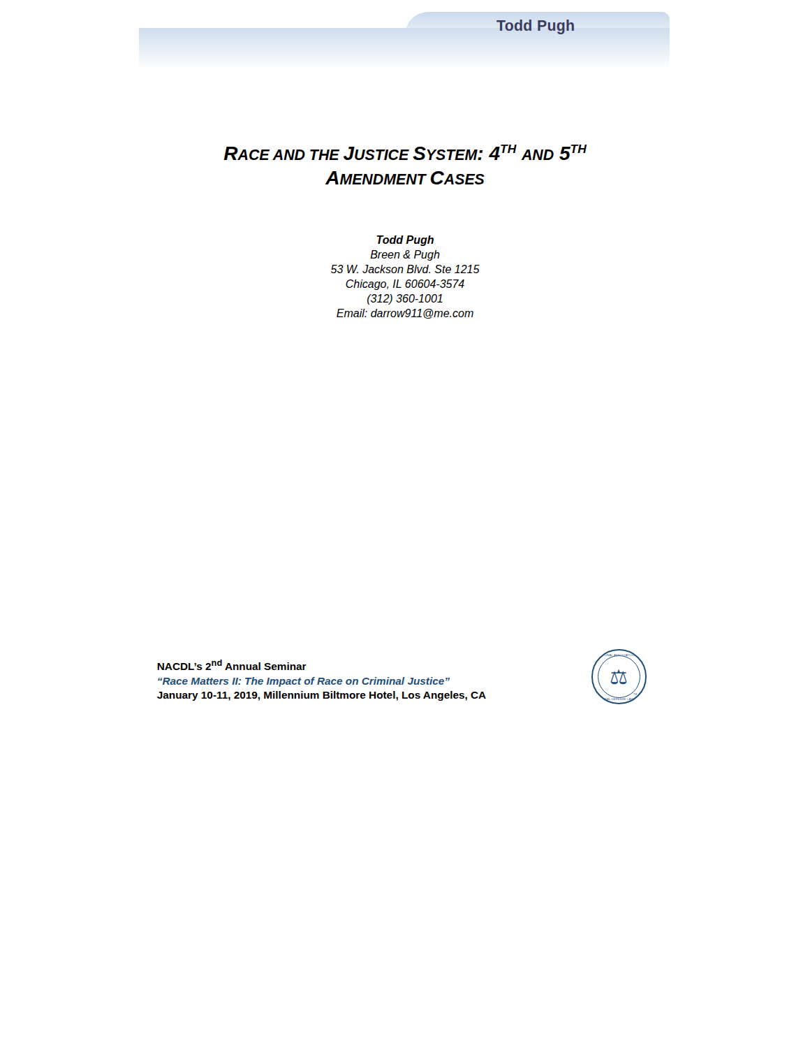Todd Pugh
RACE AND THE JUSTICE SYSTEM: 4TH AND 5TH
AMENDMENT CASES
Todd Pugh
Breen & Pugh
53 W. Jackson Blvd. Ste 1215
Chicago, IL 60604-3574
(312) 360-1001
Email: darrow911@me.com
NACDL’s 2nd Annual Seminar
“Race Matters II: The Impact of Race on Criminal Justice”
January 10-11, 2019, Millennium Biltmore Hotel, Los Angeles, CA
NATIONAL ASSOCIATION OF CRIMINAL DEFENSE LAWYERS
⚖
TM